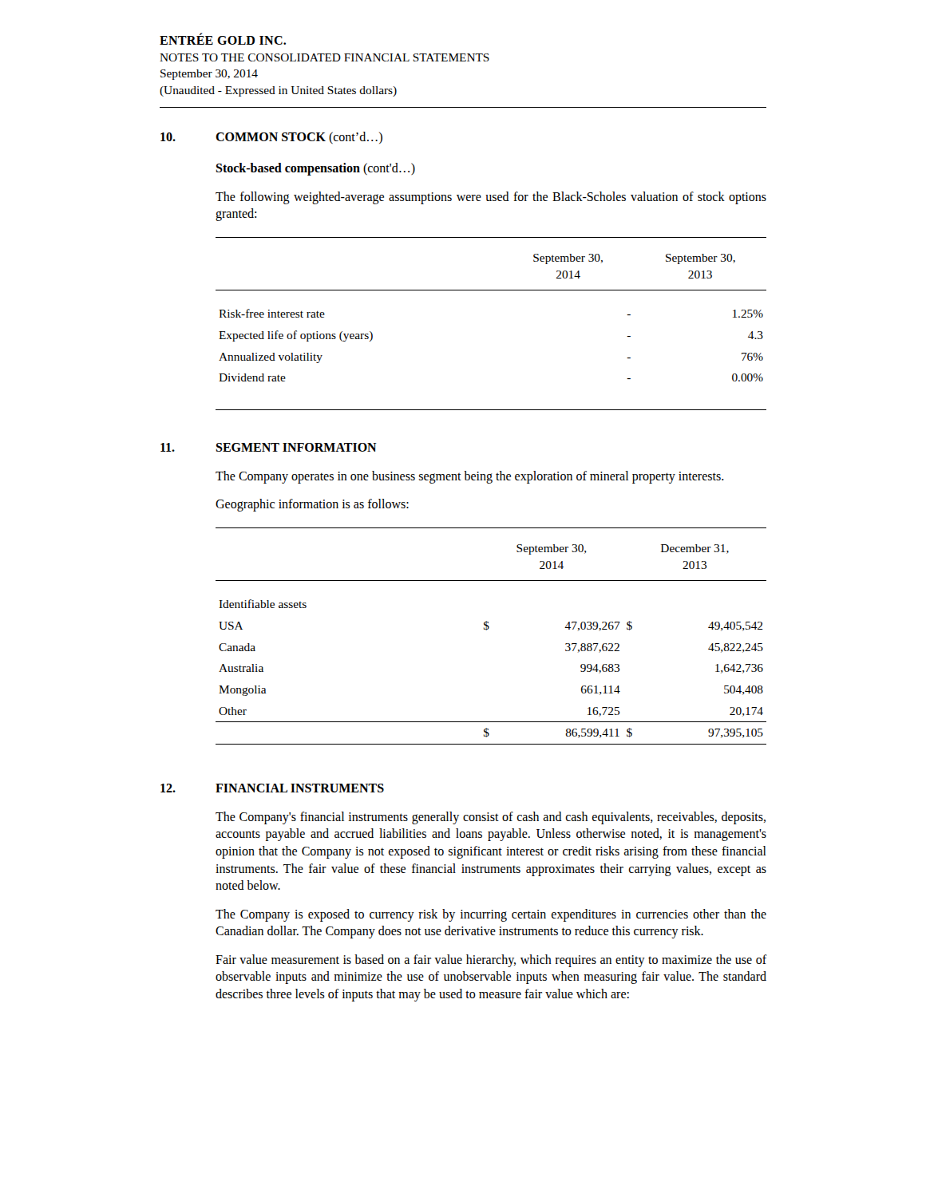ENTRÉE GOLD INC.
NOTES TO THE CONSOLIDATED FINANCIAL STATEMENTS
September 30, 2014
(Unaudited - Expressed in United States dollars)
10.
COMMON STOCK (cont’d…)
Stock-based compensation (cont'd…)
The following weighted-average assumptions were used for the Black-Scholes valuation of stock options granted:
| | September 30, 2014 | September 30, 2013 |
| Risk-free interest rate | | - | | 1.25% |
| Expected life of options (years) | | - | | 4.3 |
| Annualized volatility | | - | | 76% |
| Dividend rate | | - | | 0.00% |
11.
SEGMENT INFORMATION
The Company operates in one business segment being the exploration of mineral property interests.
Geographic information is as follows:
| | September 30, 2014 | December 31, 2013 |
| Identifiable assets | | |
| USA | $ | 47,039,267 | $ | 49,405,542 |
| Canada | | 37,887,622 | | 45,822,245 |
| Australia | | 994,683 | | 1,642,736 |
| Mongolia | | 661,114 | | 504,408 |
| Other | | 16,725 | | 20,174 |
| | $ | 86,599,411 | $ | 97,395,105 |
12.
FINANCIAL INSTRUMENTS
The Company's financial instruments generally consist of cash and cash equivalents, receivables, deposits, accounts payable and accrued liabilities and loans payable. Unless otherwise noted, it is management's opinion that the Company is not exposed to significant interest or credit risks arising from these financial instruments. The fair value of these financial instruments approximates their carrying values, except as noted below.
The Company is exposed to currency risk by incurring certain expenditures in currencies other than the Canadian dollar. The Company does not use derivative instruments to reduce this currency risk.
Fair value measurement is based on a fair value hierarchy, which requires an entity to maximize the use of observable inputs and minimize the use of unobservable inputs when measuring fair value. The standard describes three levels of inputs that may be used to measure fair value which are: